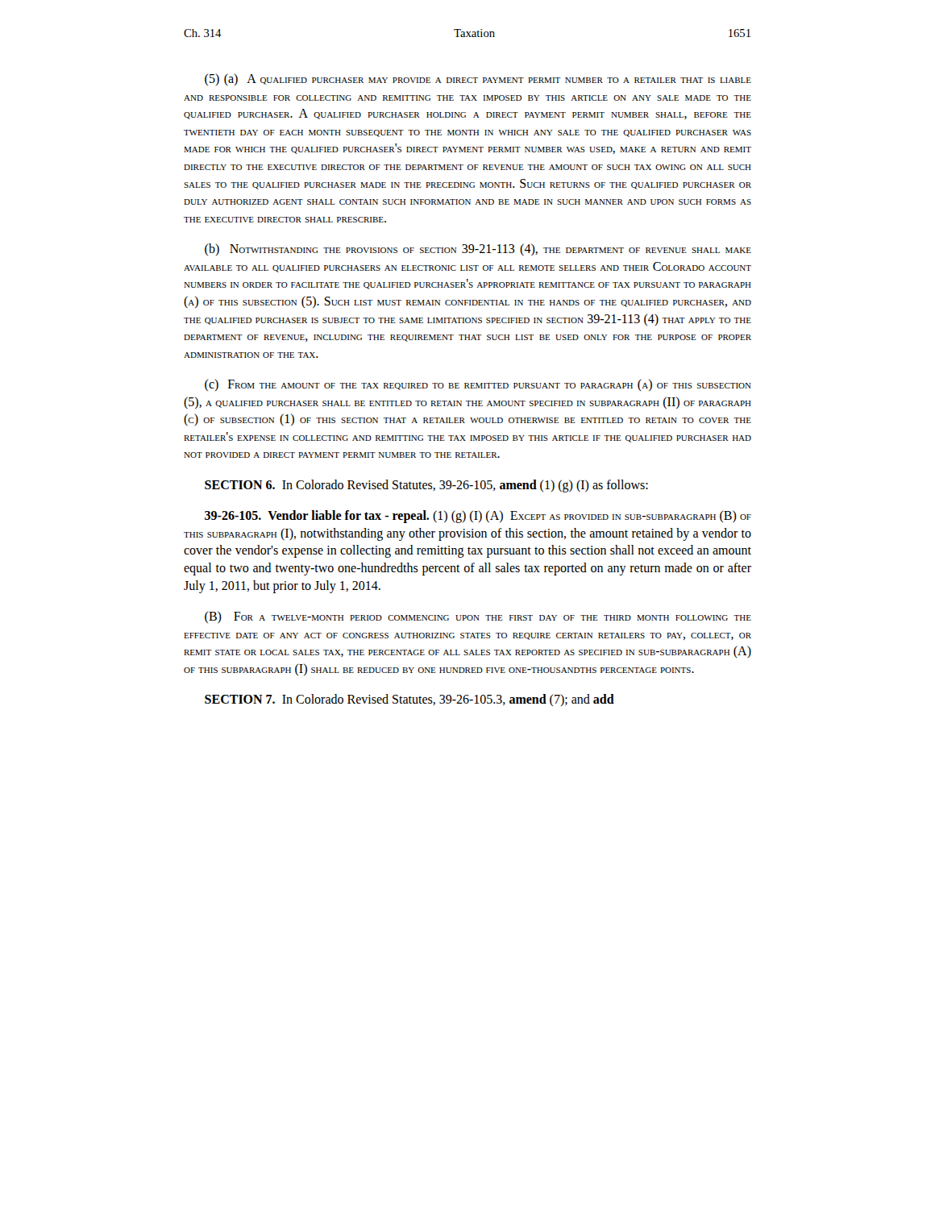Ch. 314 Taxation 1651
(5) (a) A qualified purchaser may provide a direct payment permit number to a retailer that is liable and responsible for collecting and remitting the tax imposed by this article on any sale made to the qualified purchaser. A qualified purchaser holding a direct payment permit number shall, before the twentieth day of each month subsequent to the month in which any sale to the qualified purchaser was made for which the qualified purchaser's direct payment permit number was used, make a return and remit directly to the executive director of the department of revenue the amount of such tax owing on all such sales to the qualified purchaser made in the preceding month. Such returns of the qualified purchaser or duly authorized agent shall contain such information and be made in such manner and upon such forms as the executive director shall prescribe.
(b) Notwithstanding the provisions of section 39-21-113 (4), the department of revenue shall make available to all qualified purchasers an electronic list of all remote sellers and their Colorado account numbers in order to facilitate the qualified purchaser's appropriate remittance of tax pursuant to paragraph (a) of this subsection (5). Such list must remain confidential in the hands of the qualified purchaser, and the qualified purchaser is subject to the same limitations specified in section 39-21-113 (4) that apply to the department of revenue, including the requirement that such list be used only for the purpose of proper administration of the tax.
(c) From the amount of the tax required to be remitted pursuant to paragraph (a) of this subsection (5), a qualified purchaser shall be entitled to retain the amount specified in subparagraph (II) of paragraph (c) of subsection (1) of this section that a retailer would otherwise be entitled to retain to cover the retailer's expense in collecting and remitting the tax imposed by this article if the qualified purchaser had not provided a direct payment permit number to the retailer.
SECTION 6. In Colorado Revised Statutes, 39-26-105, amend (1) (g) (I) as follows:
39-26-105. Vendor liable for tax - repeal. (1) (g) (I) (A) Except as provided in sub-subparagraph (B) of this subparagraph (I), notwithstanding any other provision of this section, the amount retained by a vendor to cover the vendor's expense in collecting and remitting tax pursuant to this section shall not exceed an amount equal to two and twenty-two one-hundredths percent of all sales tax reported on any return made on or after July 1, 2011, but prior to July 1, 2014.
(B) For a twelve-month period commencing upon the first day of the third month following the effective date of any act of congress authorizing states to require certain retailers to pay, collect, or remit state or local sales tax, the percentage of all sales tax reported as specified in sub-subparagraph (A) of this subparagraph (I) shall be reduced by one hundred five one-thousandths percentage points.
SECTION 7. In Colorado Revised Statutes, 39-26-105.3, amend (7); and add